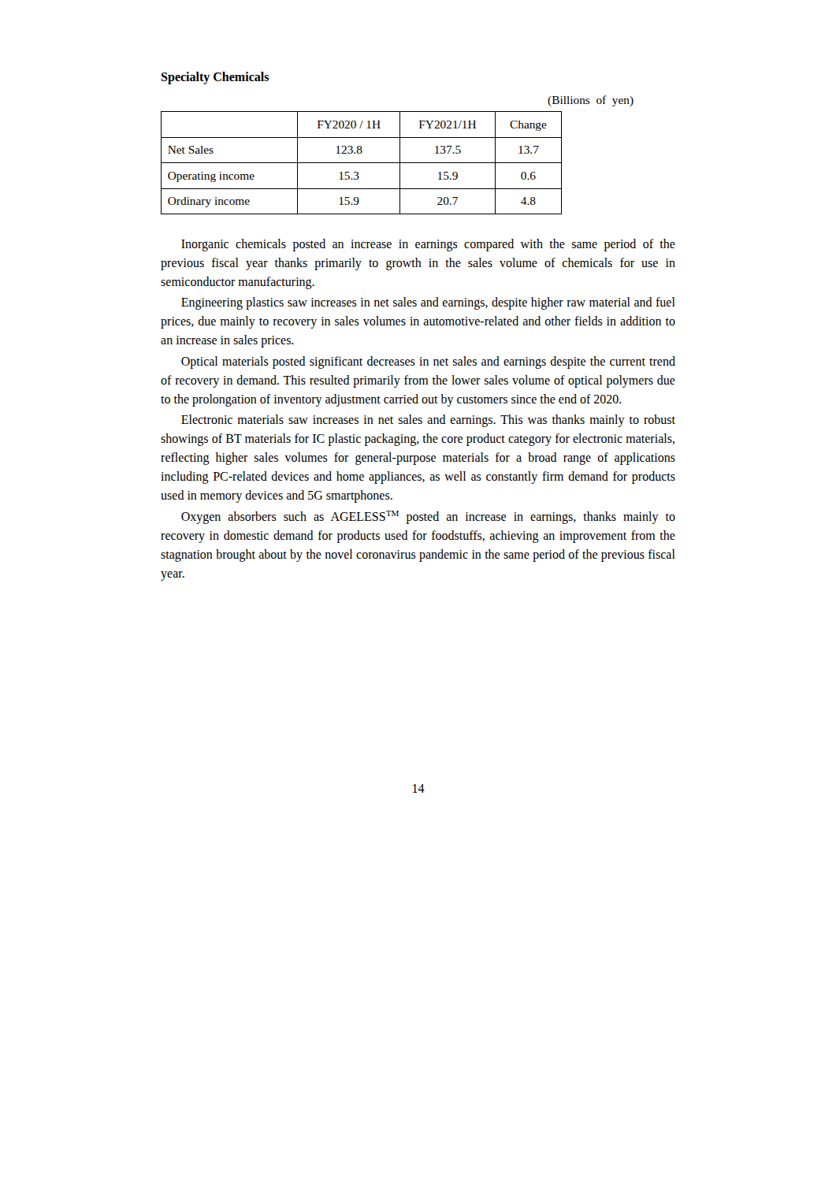Specialty Chemicals
(Billions of yen)
| | FY2020 / 1H | FY2021/1H | Change |
| --- | --- | --- | --- |
| Net Sales | 123.8 | 137.5 | 13.7 |
| Operating income | 15.3 | 15.9 | 0.6 |
| Ordinary income | 15.9 | 20.7 | 4.8 |
Inorganic chemicals posted an increase in earnings compared with the same period of the previous fiscal year thanks primarily to growth in the sales volume of chemicals for use in semiconductor manufacturing.
Engineering plastics saw increases in net sales and earnings, despite higher raw material and fuel prices, due mainly to recovery in sales volumes in automotive-related and other fields in addition to an increase in sales prices.
Optical materials posted significant decreases in net sales and earnings despite the current trend of recovery in demand. This resulted primarily from the lower sales volume of optical polymers due to the prolongation of inventory adjustment carried out by customers since the end of 2020.
Electronic materials saw increases in net sales and earnings. This was thanks mainly to robust showings of BT materials for IC plastic packaging, the core product category for electronic materials, reflecting higher sales volumes for general-purpose materials for a broad range of applications including PC-related devices and home appliances, as well as constantly firm demand for products used in memory devices and 5G smartphones.
Oxygen absorbers such as AGELESSTM posted an increase in earnings, thanks mainly to recovery in domestic demand for products used for foodstuffs, achieving an improvement from the stagnation brought about by the novel coronavirus pandemic in the same period of the previous fiscal year.
14